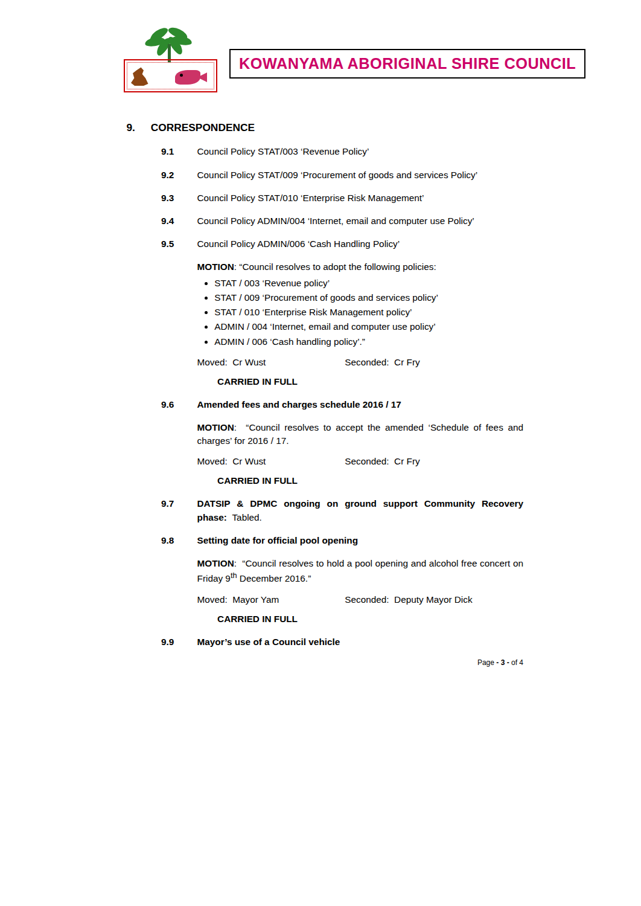KOWANYAMA ABORIGINAL SHIRE COUNCIL
9. CORRESPONDENCE
9.1
Council Policy STAT/003 ‘Revenue Policy’
9.2
Council Policy STAT/009 ‘Procurement of goods and services Policy’
9.3
Council Policy STAT/010 ‘Enterprise Risk Management’
9.4
Council Policy ADMIN/004 ‘Internet, email and computer use Policy’
9.5
Council Policy ADMIN/006 ‘Cash Handling Policy’
MOTION: “Council resolves to adopt the following policies:
STAT / 003 ‘Revenue policy’
STAT / 009 ‘Procurement of goods and services policy’
STAT / 010 ‘Enterprise Risk Management policy’
ADMIN / 004 ‘Internet, email and computer use policy’
ADMIN / 006 ‘Cash handling policy’.”
Moved: Cr Wust
Seconded: Cr Fry
CARRIED IN FULL
9.6
Amended fees and charges schedule 2016 / 17
MOTION: “Council resolves to accept the amended ‘Schedule of fees and charges’ for 2016 / 17.
Moved: Cr Wust
Seconded: Cr Fry
CARRIED IN FULL
9.7
DATSIP & DPMC ongoing on ground support Community Recovery phase: Tabled.
9.8
Setting date for official pool opening
MOTION: “Council resolves to hold a pool opening and alcohol free concert on Friday 9th December 2016.”
Moved: Mayor Yam
Seconded: Deputy Mayor Dick
CARRIED IN FULL
9.9
Mayor’s use of a Council vehicle
Page - 3 - of 4